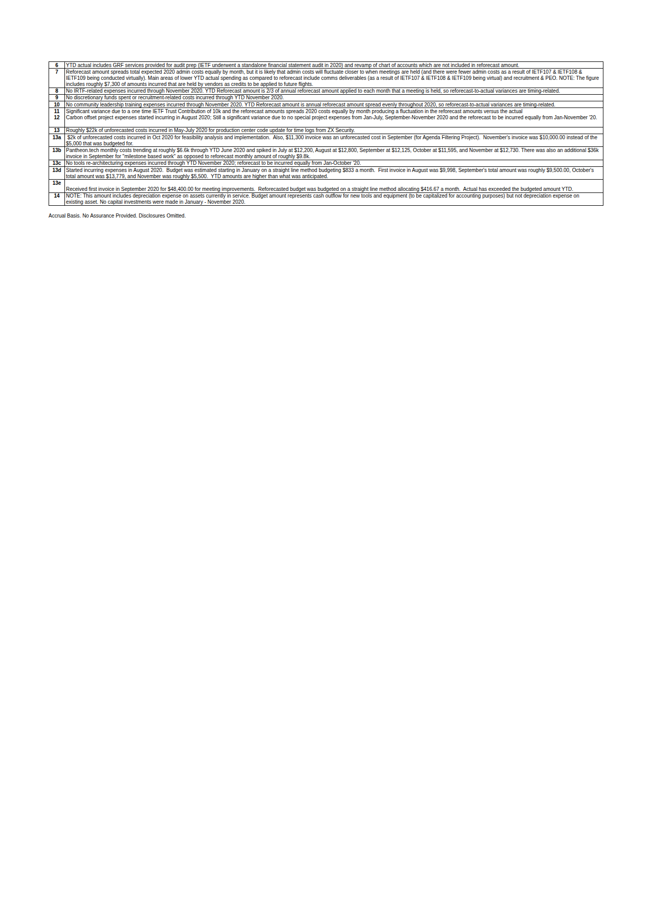| 6 | YTD actual includes GRF services provided for audit prep (IETF underwent a standalone financial statement audit in 2020) and revamp of chart of accounts which are not included in reforecast amount. |
| 7 | Reforecast amount spreads total expected 2020 admin costs equally by month, but it is likely that admin costs will fluctuate closer to when meetings are held (and there were fewer admin costs as a result of IETF107 & IETF108 & |
| | IETF109 being conducted virtually). Main areas of lower YTD actual spending as compared to reforecast include comms deliverables (as a result of IETF107 & IETF108 & IETF109 being virtual) and recruitment & PEO. NOTE: The figure |
| | includes roughly $7,300 of amounts incurred that are held by vendors as credits to be applied to future flights. |
| 8 | No IRTF-related expenses incurred through November 2020. YTD Reforecast amount is 2/3 of annual reforecast amount applied to each month that a meeting is held, so reforecast-to-actual variances are timing-related. |
| 9 | No discretionary funds spent or recruitment-related costs incurred through YTD November 2020. |
| 10 | No community leadership training expenses incurred through November 2020. YTD Reforecast amount is annual reforecast amount spread evenly throughout 2020, so reforecast-to-actual variances are timing-related. |
| 11 | Significant variance due to a one time IETF Trust Contribution of 10k and the reforecast amounts spreads 2020 costs equally by month producing a fluctuation in the reforecast amounts versus the actual |
| 12 | Carbon offset project expenses started incurring in August 2020; Still a significant variance due to no special project expenses from Jan-July, September-November 2020 and the reforecast to be incurred equally from Jan-November '20. |
| 13 | Roughly $22k of unforecasted costs incurred in May-July 2020 for production center code update for time logs from ZX Security. |
| 13a | $2k of unforecasted costs incurred in Oct 2020 for feasibility analysis and implementation. Also, $11,300 invoice was an unforecasted cost in September (for Agenda Filtering Project). November's invoice was $10,000.00 instead of the |
| | $5,000 that was budgeted for. |
| 13b | Pantheon.tech monthly costs trending at roughly $6.6k through YTD June 2020 and spiked in July at $12,200, August at $12,800, September at $12,125, October at $11,595, and November at $12,730. There was also an additional $36k |
| | invoice in September for "milestone based work" as opposed to reforecast monthly amount of roughly $9.8k. |
| 13c | No tools re-architecturing expenses incurred through YTD November 2020; reforecast to be incurred equally from Jan-October '20. |
| 13d | Started incurring expenses in August 2020. Budget was estimated starting in January on a straight line method budgeting $833 a month. First invoice in August was $9,998, September's total amount was roughly $9,500.00, October's |
| | total amount was $13,779, and November was roughly $5,500. YTD amounts are higher than what was anticipated. |
| 13e | |
| | Received first invoice in September 2020 for $48,400.00 for meeting improvements. Reforecasted budget was budgeted on a straight line method allocating $416.67 a month. Actual has exceeded the budgeted amount YTD. |
| 14 | NOTE: This amount includes depreciation expense on assets currently in service. Budget amount represents cash outflow for new tools and equipment (to be capitalized for accounting purposes) but not depreciation expense on |
| | existing asset. No capital investments were made in January - November 2020. |
Accrual Basis. No Assurance Provided. Disclosures Omitted.